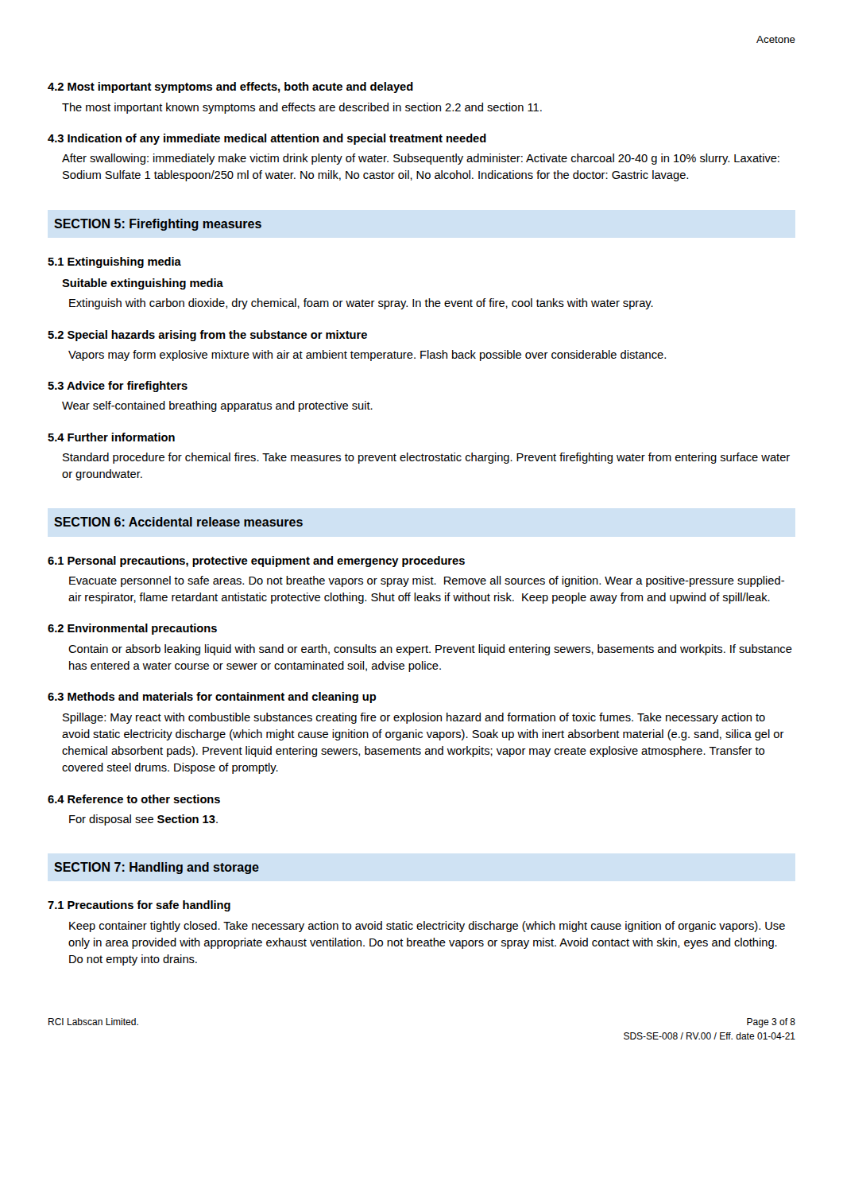Acetone
4.2 Most important symptoms and effects, both acute and delayed
The most important known symptoms and effects are described in section 2.2 and section 11.
4.3 Indication of any immediate medical attention and special treatment needed
After swallowing: immediately make victim drink plenty of water. Subsequently administer: Activate charcoal 20-40 g in 10% slurry. Laxative: Sodium Sulfate 1 tablespoon/250 ml of water. No milk, No castor oil, No alcohol. Indications for the doctor: Gastric lavage.
SECTION 5: Firefighting measures
5.1 Extinguishing media
Suitable extinguishing media
Extinguish with carbon dioxide, dry chemical, foam or water spray. In the event of fire, cool tanks with water spray.
5.2 Special hazards arising from the substance or mixture
Vapors may form explosive mixture with air at ambient temperature. Flash back possible over considerable distance.
5.3 Advice for firefighters
Wear self-contained breathing apparatus and protective suit.
5.4 Further information
Standard procedure for chemical fires. Take measures to prevent electrostatic charging. Prevent firefighting water from entering surface water or groundwater.
SECTION 6: Accidental release measures
6.1 Personal precautions, protective equipment and emergency procedures
Evacuate personnel to safe areas. Do not breathe vapors or spray mist. Remove all sources of ignition. Wear a positive-pressure supplied-air respirator, flame retardant antistatic protective clothing. Shut off leaks if without risk. Keep people away from and upwind of spill/leak.
6.2 Environmental precautions
Contain or absorb leaking liquid with sand or earth, consults an expert. Prevent liquid entering sewers, basements and workpits. If substance has entered a water course or sewer or contaminated soil, advise police.
6.3 Methods and materials for containment and cleaning up
Spillage: May react with combustible substances creating fire or explosion hazard and formation of toxic fumes. Take necessary action to avoid static electricity discharge (which might cause ignition of organic vapors). Soak up with inert absorbent material (e.g. sand, silica gel or chemical absorbent pads). Prevent liquid entering sewers, basements and workpits; vapor may create explosive atmosphere. Transfer to covered steel drums. Dispose of promptly.
6.4 Reference to other sections
For disposal see Section 13.
SECTION 7: Handling and storage
7.1 Precautions for safe handling
Keep container tightly closed. Take necessary action to avoid static electricity discharge (which might cause ignition of organic vapors). Use only in area provided with appropriate exhaust ventilation. Do not breathe vapors or spray mist. Avoid contact with skin, eyes and clothing. Do not empty into drains.
RCI Labscan Limited.
Page 3 of 8
SDS-SE-008 / RV.00 / Eff. date 01-04-21